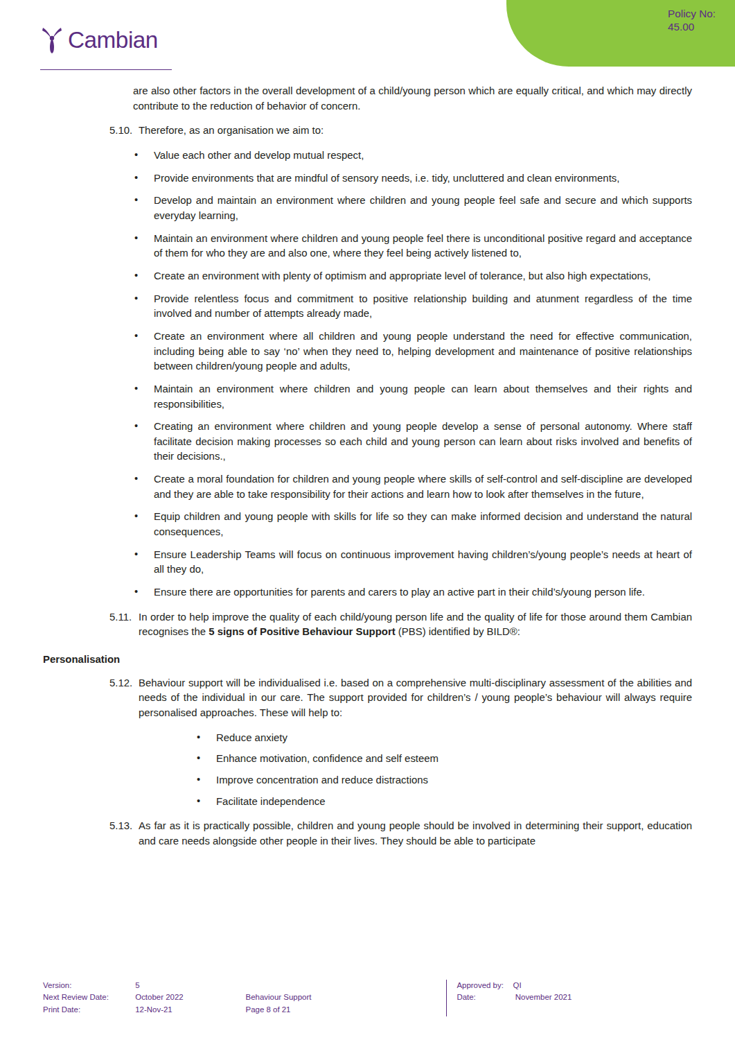Policy No:
45.00
Cambian
are also other factors in the overall development of a child/young person which are equally critical, and which may directly contribute to the reduction of behavior of concern.
5.10.
Therefore, as an organisation we aim to:
Value each other and develop mutual respect,
Provide environments that are mindful of sensory needs, i.e. tidy, uncluttered and clean environments,
Develop and maintain an environment where children and young people feel safe and secure and which supports everyday learning,
Maintain an environment where children and young people feel there is unconditional positive regard and acceptance of them for who they are and also one, where they feel being actively listened to,
Create an environment with plenty of optimism and appropriate level of tolerance, but also high expectations,
Provide relentless focus and commitment to positive relationship building and atunment regardless of the time involved and number of attempts already made,
Create an environment where all children and young people understand the need for effective communication, including being able to say ‘no’ when they need to, helping development and maintenance of positive relationships between children/young people and adults,
Maintain an environment where children and young people can learn about themselves and their rights and responsibilities,
Creating an environment where children and young people develop a sense of personal autonomy. Where staff facilitate decision making processes so each child and young person can learn about risks involved and benefits of their decisions.,
Create a moral foundation for children and young people where skills of self-control and self-discipline are developed and they are able to take responsibility for their actions and learn how to look after themselves in the future,
Equip children and young people with skills for life so they can make informed decision and understand the natural consequences,
Ensure Leadership Teams will focus on continuous improvement having children’s/young people’s needs at heart of all they do,
Ensure there are opportunities for parents and carers to play an active part in their child’s/young person life.
5.11.
In order to help improve the quality of each child/young person life and the quality of life for those around them Cambian recognises the 5 signs of Positive Behaviour Support (PBS) identified by BILD®:
Personalisation
5.12.
Behaviour support will be individualised i.e. based on a comprehensive multi-disciplinary assessment of the abilities and needs of the individual in our care. The support provided for children’s / young people’s behaviour will always require personalised approaches. These will help to:
Reduce anxiety
Enhance motivation, confidence and self esteem
Improve concentration and reduce distractions
Facilitate independence
5.13.
As far as it is practically possible, children and young people should be involved in determining their support, education and care needs alongside other people in their lives. They should be able to participate
| Version: | 5 | | Approved by: QI |
| Next Review Date: | October 2022 | Behaviour Support | Date: November 2021 |
| Print Date: | 12-Nov-21 | Page 8 of 21 | |